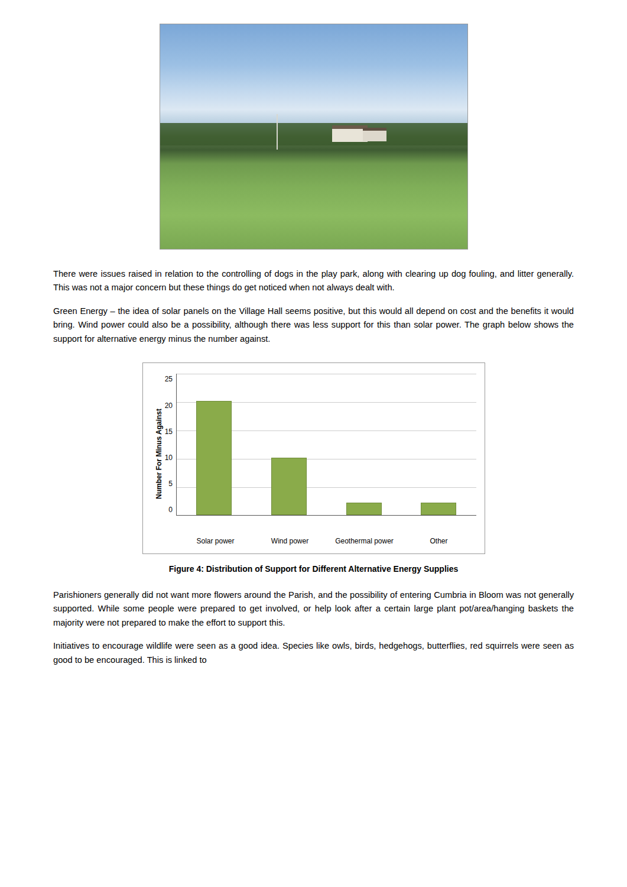There were issues raised in relation to the controlling of dogs in the play park, along with clearing up dog fouling, and litter generally. This was not a major concern but these things do get noticed when not always dealt with.
Green Energy – the idea of solar panels on the Village Hall seems positive, but this would all depend on cost and the benefits it would bring. Wind power could also be a possibility, although there was less support for this than solar power. The graph below shows the support for alternative energy minus the number against.
Number For Minus Against
25
20
15
10
5
0
Solar power Wind power Geothermal power Other
Figure 4: Distribution of Support for Different Alternative Energy Supplies
Parishioners generally did not want more flowers around the Parish, and the possibility of entering Cumbria in Bloom was not generally supported. While some people were prepared to get involved, or help look after a certain large plant pot/area/hanging baskets the majority were not prepared to make the effort to support this.
Initiatives to encourage wildlife were seen as a good idea. Species like owls, birds, hedgehogs, butterflies, red squirrels were seen as good to be encouraged. This is linked to